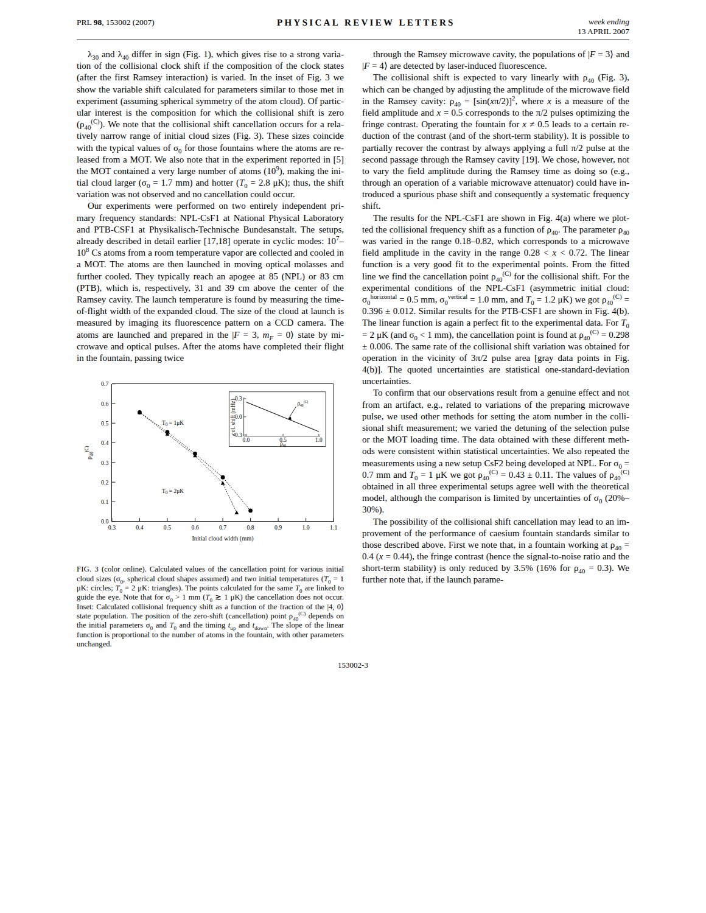PRL 98, 153002 (2007)
Physical Review Letters
week ending
13 APRIL 2007
λ30 and λ40 differ in sign (Fig. 1), which gives rise to a strong variation of the collisional clock shift if the composition of the clock states (after the first Ramsey interaction) is varied. In the inset of Fig. 3 we show the variable shift calculated for parameters similar to those met in experiment (assuming spherical symmetry of the atom cloud). Of particular interest is the composition for which the collisional shift is zero (ρ40(C)). We note that the collisional shift cancellation occurs for a relatively narrow range of initial cloud sizes (Fig. 3). These sizes coincide with the typical values of σ0 for those fountains where the atoms are released from a MOT. We also note that in the experiment reported in [5] the MOT contained a very large number of atoms (109), making the initial cloud larger (σ0 = 1.7 mm) and hotter (T0 = 2.8 μK); thus, the shift variation was not observed and no cancellation could occur.
Our experiments were performed on two entirely independent primary frequency standards: NPL-CsF1 at National Physical Laboratory and PTB-CSF1 at Physikalisch-Technische Bundesanstalt. The setups, already described in detail earlier [17,18] operate in cyclic modes: 107–108 Cs atoms from a room temperature vapor are collected and cooled in a MOT. The atoms are then launched in moving optical molasses and further cooled. They typically reach an apogee at 85 (NPL) or 83 cm (PTB), which is, respectively, 31 and 39 cm above the center of the Ramsey cavity. The launch temperature is found by measuring the time-of-flight width of the expanded cloud. The size of the cloud at launch is measured by imaging its fluorescence pattern on a CCD camera. The atoms are launched and prepared in the |F = 3, mF = 0⟩ state by microwave and optical pulses. After the atoms have completed their flight in the fountain, passing twice
0.0 0.1 0.2 0.3 0.4 0.5 0.6 0.7 0.3 0.4 0.5 0.6 0.7 0.8 0.9 1.0 1.1 Initial cloud width (mm) ρ40(C) T0 = 1μK T0 = 2μK 0.3 0.0 -0.3 0.0 0.5 1.0 ρ40 col. shift (mHz) ρ40(C)
FIG. 3 (color online). Calculated values of the cancellation point for various initial cloud sizes (σ0, spherical cloud shapes assumed) and two initial temperatures (T0 = 1 μK: circles; T0 = 2 μK: triangles). The points calculated for the same T0 are linked to guide the eye. Note that for σ0 > 1 mm (T0 ≳ 1 μK) the cancellation does not occur. Inset: Calculated collisional frequency shift as a function of the fraction of the |4, 0⟩ state population. The position of the zero-shift (cancellation) point ρ40(C) depends on the initial parameters σ0 and T0 and the timing tup and tdown. The slope of the linear function is proportional to the number of atoms in the fountain, with other parameters unchanged.
through the Ramsey microwave cavity, the populations of |F = 3⟩ and |F = 4⟩ are detected by laser-induced fluorescence.
The collisional shift is expected to vary linearly with ρ40 (Fig. 3), which can be changed by adjusting the amplitude of the microwave field in the Ramsey cavity: ρ40 = [sin(xπ/2)]2, where x is a measure of the field amplitude and x = 0.5 corresponds to the π/2 pulses optimizing the fringe contrast. Operating the fountain for x ≠ 0.5 leads to a certain reduction of the contrast (and of the short-term stability). It is possible to partially recover the contrast by always applying a full π/2 pulse at the second passage through the Ramsey cavity [19]. We chose, however, not to vary the field amplitude during the Ramsey time as doing so (e.g., through an operation of a variable microwave attenuator) could have introduced a spurious phase shift and consequently a systematic frequency shift.
The results for the NPL-CsF1 are shown in Fig. 4(a) where we plotted the collisional frequency shift as a function of ρ40. The parameter ρ40 was varied in the range 0.18–0.82, which corresponds to a microwave field amplitude in the cavity in the range 0.28 < x < 0.72. The linear function is a very good fit to the experimental points. From the fitted line we find the cancellation point ρ40(C) for the collisional shift. For the experimental conditions of the NPL-CsF1 (asymmetric initial cloud: σ0horizontal = 0.5 mm, σ0vertical = 1.0 mm, and T0 = 1.2 μK) we got ρ40(C) = 0.396 ± 0.012. Similar results for the PTB-CSF1 are shown in Fig. 4(b). The linear function is again a perfect fit to the experimental data. For T0 = 2 μK (and σ0 < 1 mm), the cancellation point is found at ρ40(C) = 0.298 ± 0.006. The same rate of the collisional shift variation was obtained for operation in the vicinity of 3π/2 pulse area [gray data points in Fig. 4(b)]. The quoted uncertainties are statistical one-standard-deviation uncertainties.
To confirm that our observations result from a genuine effect and not from an artifact, e.g., related to variations of the preparing microwave pulse, we used other methods for setting the atom number in the collisional shift measurement; we varied the detuning of the selection pulse or the MOT loading time. The data obtained with these different methods were consistent within statistical uncertainties. We also repeated the measurements using a new setup CsF2 being developed at NPL. For σ0 = 0.7 mm and T0 = 1 μK we got ρ40(C) = 0.43 ± 0.11. The values of ρ40(C) obtained in all three experimental setups agree well with the theoretical model, although the comparison is limited by uncertainties of σ0 (20%–30%).
The possibility of the collisional shift cancellation may lead to an improvement of the performance of caesium fountain standards similar to those described above. First we note that, in a fountain working at ρ40 = 0.4 (x = 0.44), the fringe contrast (hence the signal-to-noise ratio and the short-term stability) is only reduced by 3.5% (16% for ρ40 = 0.3). We further note that, if the launch parame-
153002-3